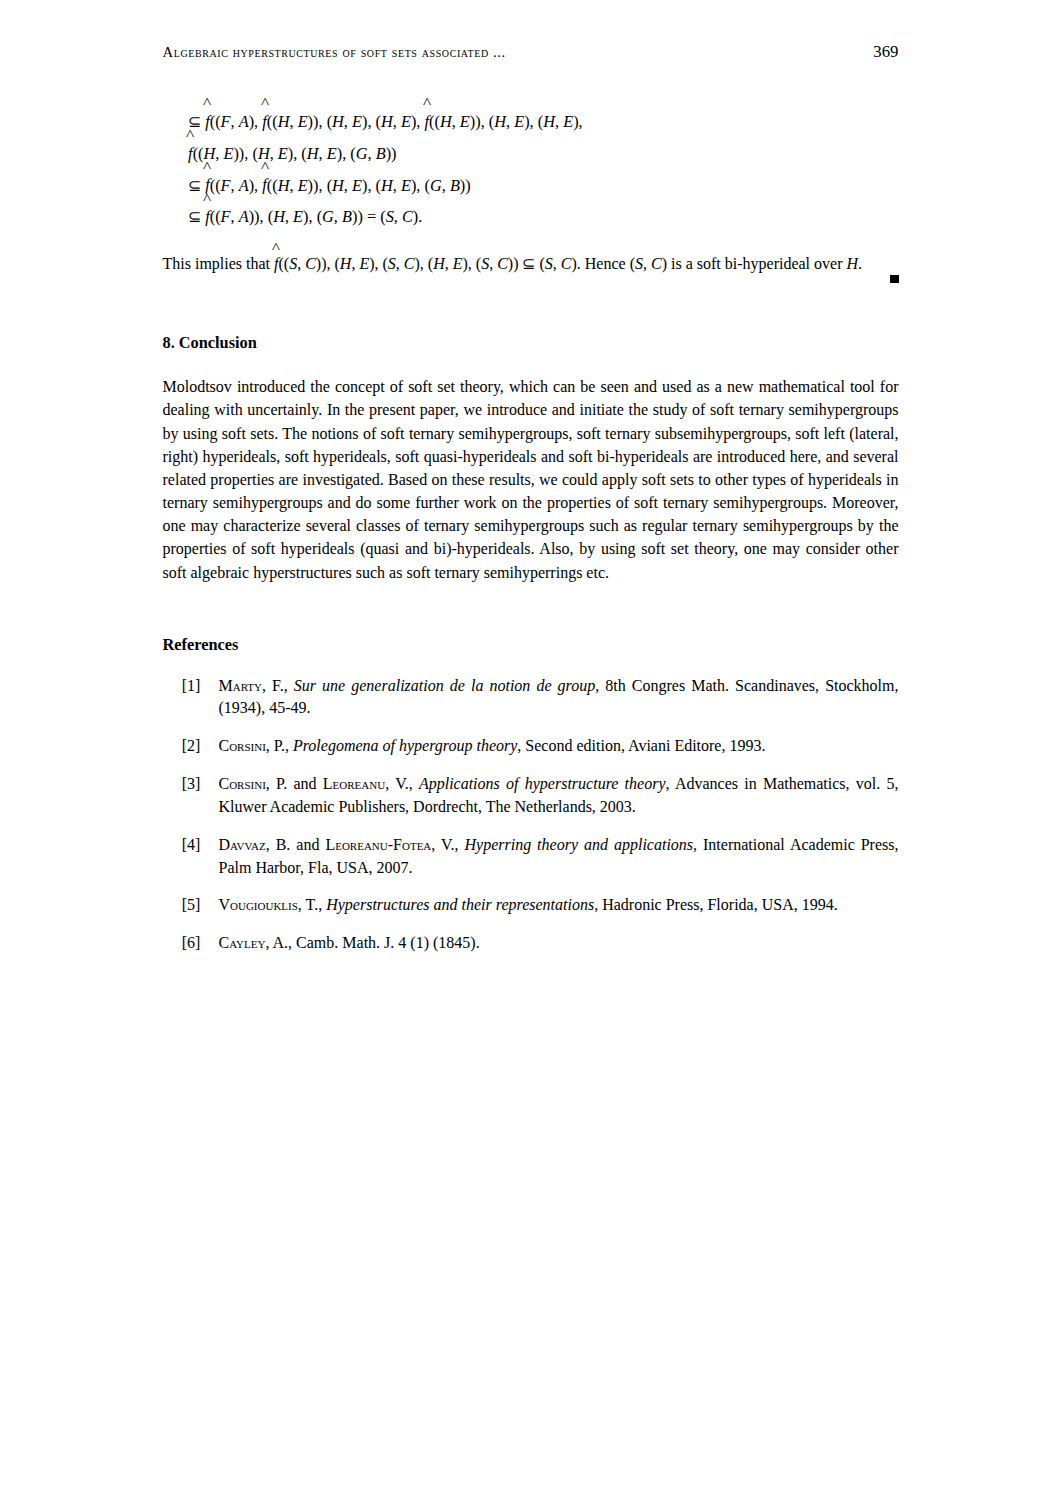Algebraic hyperstructures of soft sets associated ... 369
⊆ f((F, A), f((H, E)), (H, E), (H, E), f((H, E)), (H, E), (H, E),
f((H, E)), (H, E), (H, E), (G, B))
⊆ f((F, A), f((H, E)), (H, E), (H, E), (G, B))
⊆ f((F, A)), (H, E), (G, B)) = (S, C).
This implies that f((S, C)), (H, E), (S, C), (H, E), (S, C)) ⊆ (S, C). Hence (S, C) is a soft bi-hyperideal over H.
8. Conclusion
Molodtsov introduced the concept of soft set theory, which can be seen and used as a new mathematical tool for dealing with uncertainly. In the present paper, we introduce and initiate the study of soft ternary semihypergroups by using soft sets. The notions of soft ternary semihypergroups, soft ternary subsemihypergroups, soft left (lateral, right) hyperideals, soft hyperideals, soft quasi-hyperideals and soft bi-hyperideals are introduced here, and several related properties are investigated. Based on these results, we could apply soft sets to other types of hyperideals in ternary semihypergroups and do some further work on the properties of soft ternary semihypergroups. Moreover, one may characterize several classes of ternary semihypergroups such as regular ternary semihypergroups by the properties of soft hyperideals (quasi and bi)-hyperideals. Also, by using soft set theory, one may consider other soft algebraic hyperstructures such as soft ternary semihyperrings etc.
References
[1] Marty, F., Sur une generalization de la notion de group, 8th Congres Math. Scandinaves, Stockholm, (1934), 45-49.
[2] Corsini, P., Prolegomena of hypergroup theory, Second edition, Aviani Editore, 1993.
[3] Corsini, P. and Leoreanu, V., Applications of hyperstructure theory, Advances in Mathematics, vol. 5, Kluwer Academic Publishers, Dordrecht, The Netherlands, 2003.
[4] Davvaz, B. and Leoreanu-Fotea, V., Hyperring theory and applications, International Academic Press, Palm Harbor, Fla, USA, 2007.
[5] Vougiouklis, T., Hyperstructures and their representations, Hadronic Press, Florida, USA, 1994.
[6] Cayley, A., Camb. Math. J. 4 (1) (1845).